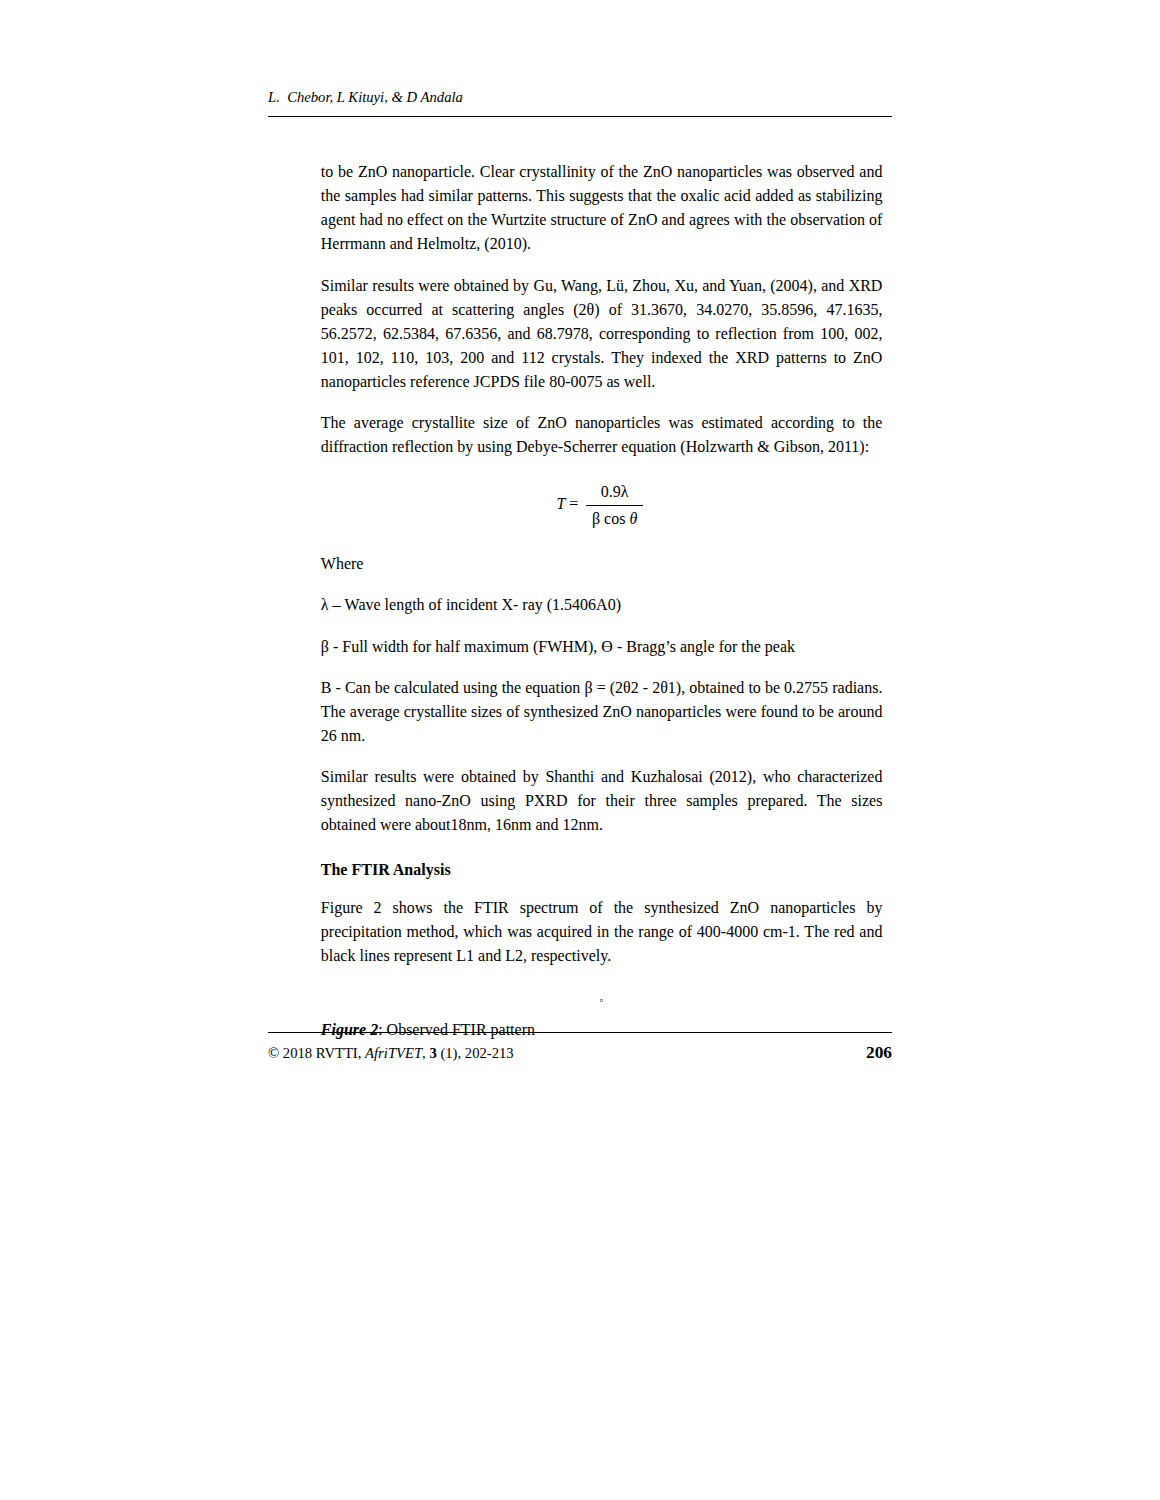L. Chebor, L Kituyi, & D Andala
to be ZnO nanoparticle. Clear crystallinity of the ZnO nanoparticles was observed and the samples had similar patterns. This suggests that the oxalic acid added as stabilizing agent had no effect on the Wurtzite structure of ZnO and agrees with the observation of Herrmann and Helmoltz, (2010).
Similar results were obtained by Gu, Wang, Lü, Zhou, Xu, and Yuan, (2004), and XRD peaks occurred at scattering angles (2θ) of 31.3670, 34.0270, 35.8596, 47.1635, 56.2572, 62.5384, 67.6356, and 68.7978, corresponding to reflection from 100, 002, 101, 102, 110, 103, 200 and 112 crystals. They indexed the XRD patterns to ZnO nanoparticles reference JCPDS file 80-0075 as well.
The average crystallite size of ZnO nanoparticles was estimated according to the diffraction reflection by using Debye-Scherrer equation (Holzwarth & Gibson, 2011):
T = 0.9λ β cos θ
Where
λ – Wave length of incident X- ray (1.5406A0)
β - Full width for half maximum (FWHM), Ө - Bragg’s angle for the peak
B - Can be calculated using the equation β = (2θ2 - 2θ1), obtained to be 0.2755 radians. The average crystallite sizes of synthesized ZnO nanoparticles were found to be around 26 nm.
Similar results were obtained by Shanthi and Kuzhalosai (2012), who characterized synthesized nano-ZnO using PXRD for their three samples prepared. The sizes obtained were about18nm, 16nm and 12nm.
The FTIR Analysis
Figure 2 shows the FTIR spectrum of the synthesized ZnO nanoparticles by precipitation method, which was acquired in the range of 400-4000 cm-1. The red and black lines represent L1 and L2, respectively.
Figure 2: Observed FTIR pattern
© 2018 RVTTI, AfriTVET, 3 (1), 202-213
206